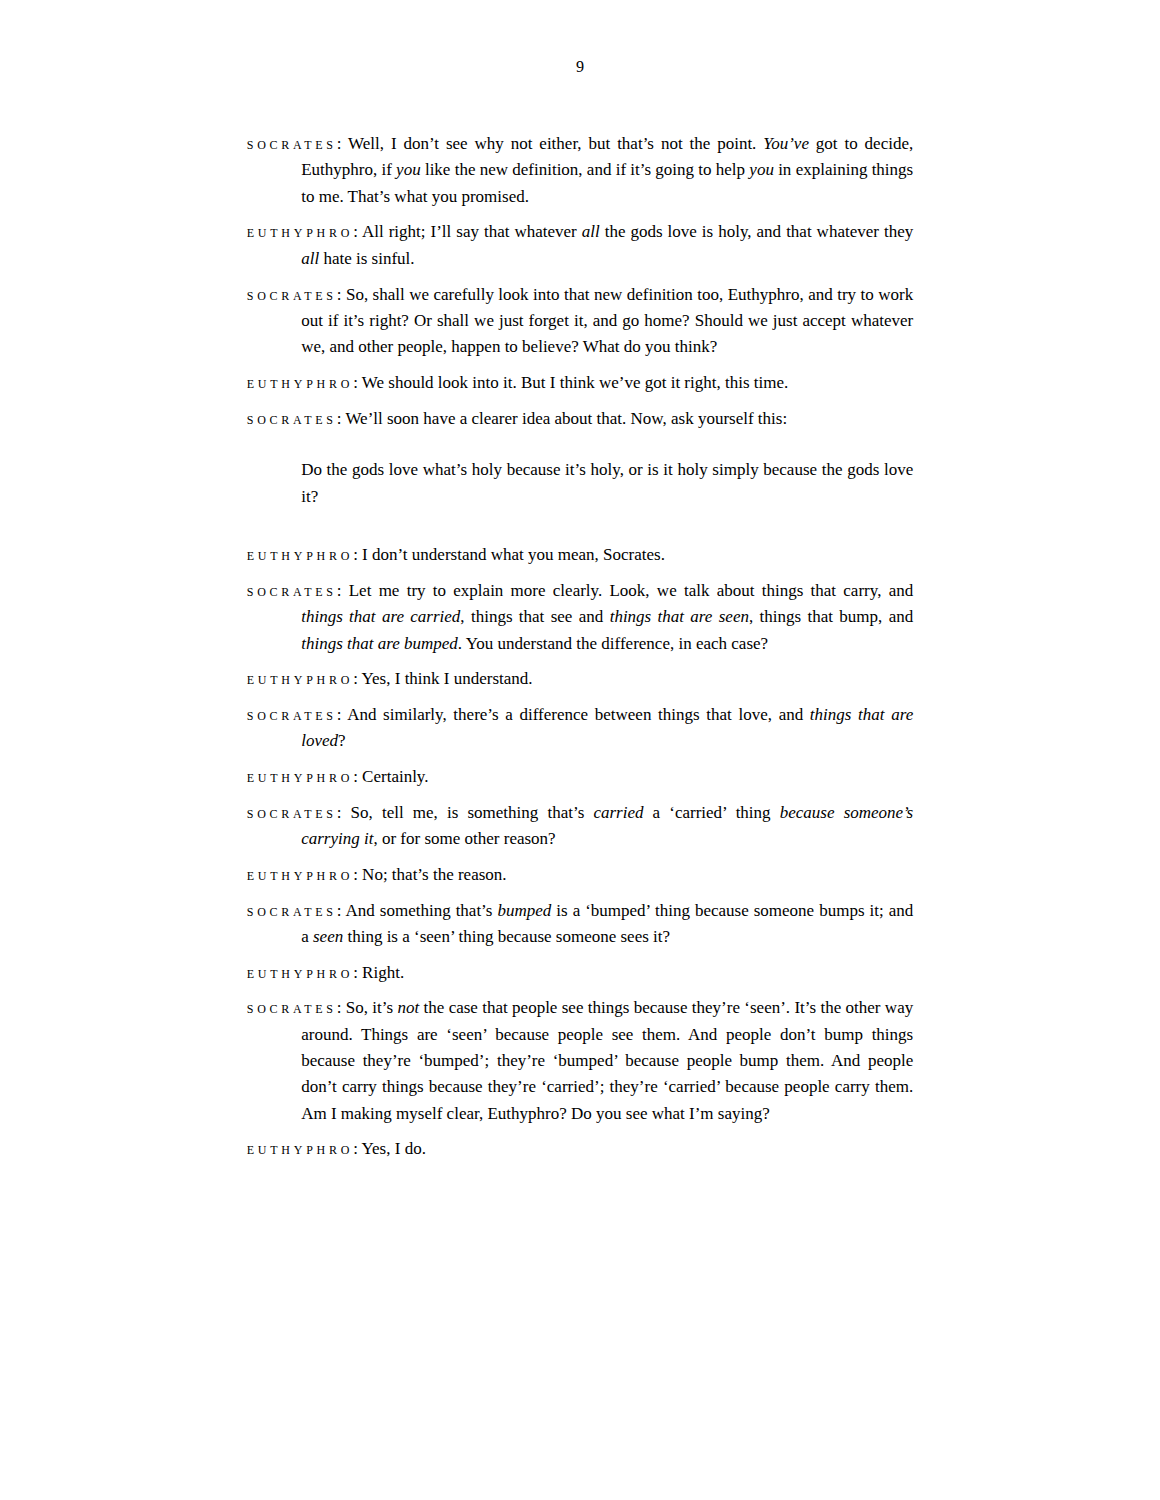9
Socrates Well, I don’t see why not either, but that’s not the point. You’ve got to decide, Euthyphro, if you like the new definition, and if it’s going to help you in explaining things to me. That’s what you promised.
Euthyphro All right; I’ll say that whatever all the gods love is holy, and that whatever they all hate is sinful.
Socrates So, shall we carefully look into that new definition too, Euthyphro, and try to work out if it’s right? Or shall we just forget it, and go home? Should we just accept whatever we, and other people, happen to believe? What do you think?
Euthyphro We should look into it. But I think we’ve got it right, this time.
Socrates We’ll soon have a clearer idea about that. Now, ask yourself this:
Do the gods love what’s holy because it’s holy, or is it holy simply because the gods love it?
Euthyphro I don’t understand what you mean, Socrates.
Socrates Let me try to explain more clearly. Look, we talk about things that carry, and things that are carried, things that see and things that are seen, things that bump, and things that are bumped. You understand the difference, in each case?
Euthyphro Yes, I think I understand.
Socrates And similarly, there’s a difference between things that love, and things that are loved?
Euthyphro Certainly.
Socrates So, tell me, is something that’s carried a ‘carried’ thing because someone’s carrying it, or for some other reason?
Euthyphro No; that’s the reason.
Socrates And something that’s bumped is a ‘bumped’ thing because someone bumps it; and a seen thing is a ‘seen’ thing because someone sees it?
Euthyphro Right.
Socrates So, it’s not the case that people see things because they’re ‘seen’. It’s the other way around. Things are ‘seen’ because people see them. And people don’t bump things because they’re ‘bumped’; they’re ‘bumped’ because people bump them. And people don’t carry things because they’re ‘carried’; they’re ‘carried’ because people carry them. Am I making myself clear, Euthyphro? Do you see what I’m saying?
Euthyphro Yes, I do.